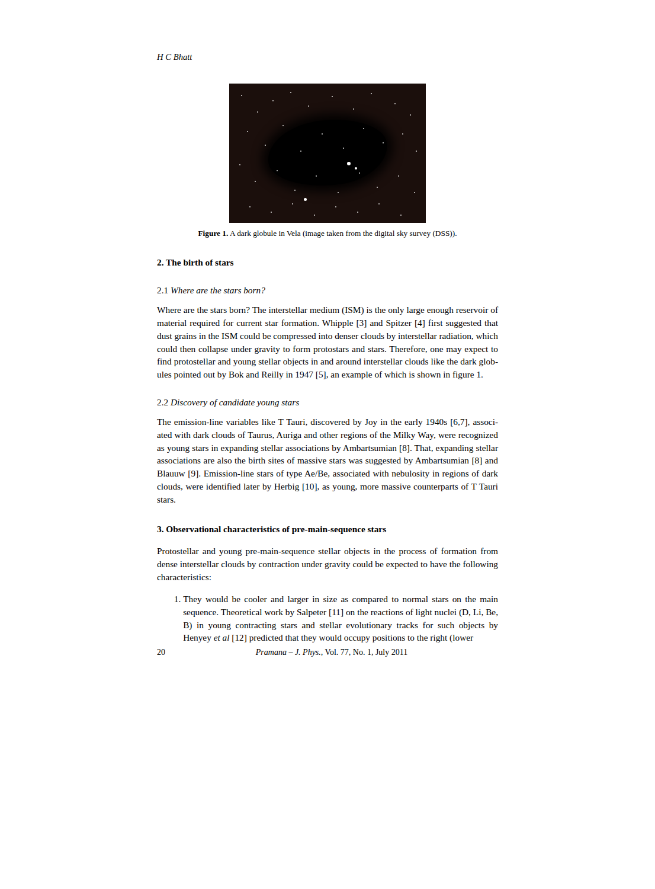H C Bhatt
Figure 1. A dark globule in Vela (image taken from the digital sky survey (DSS)).
2. The birth of stars
2.1 Where are the stars born?
Where are the stars born? The interstellar medium (ISM) is the only large enough reservoir of material required for current star formation. Whipple [3] and Spitzer [4] first suggested that dust grains in the ISM could be compressed into denser clouds by interstellar radiation, which could then collapse under gravity to form protostars and stars. Therefore, one may expect to find protostellar and young stellar objects in and around interstellar clouds like the dark globules pointed out by Bok and Reilly in 1947 [5], an example of which is shown in figure 1.
2.2 Discovery of candidate young stars
The emission-line variables like T Tauri, discovered by Joy in the early 1940s [6,7], associated with dark clouds of Taurus, Auriga and other regions of the Milky Way, were recognized as young stars in expanding stellar associations by Ambartsumian [8]. That, expanding stellar associations are also the birth sites of massive stars was suggested by Ambartsumian [8] and Blauuw [9]. Emission-line stars of type Ae/Be, associated with nebulosity in regions of dark clouds, were identified later by Herbig [10], as young, more massive counterparts of T Tauri stars.
3. Observational characteristics of pre-main-sequence stars
Protostellar and young pre-main-sequence stellar objects in the process of formation from dense interstellar clouds by contraction under gravity could be expected to have the following characteristics:
They would be cooler and larger in size as compared to normal stars on the main sequence. Theoretical work by Salpeter [11] on the reactions of light nuclei (D, Li, Be, B) in young contracting stars and stellar evolutionary tracks for such objects by Henyey et al [12] predicted that they would occupy positions to the right (lower
20
Pramana – J. Phys., Vol. 77, No. 1, July 2011